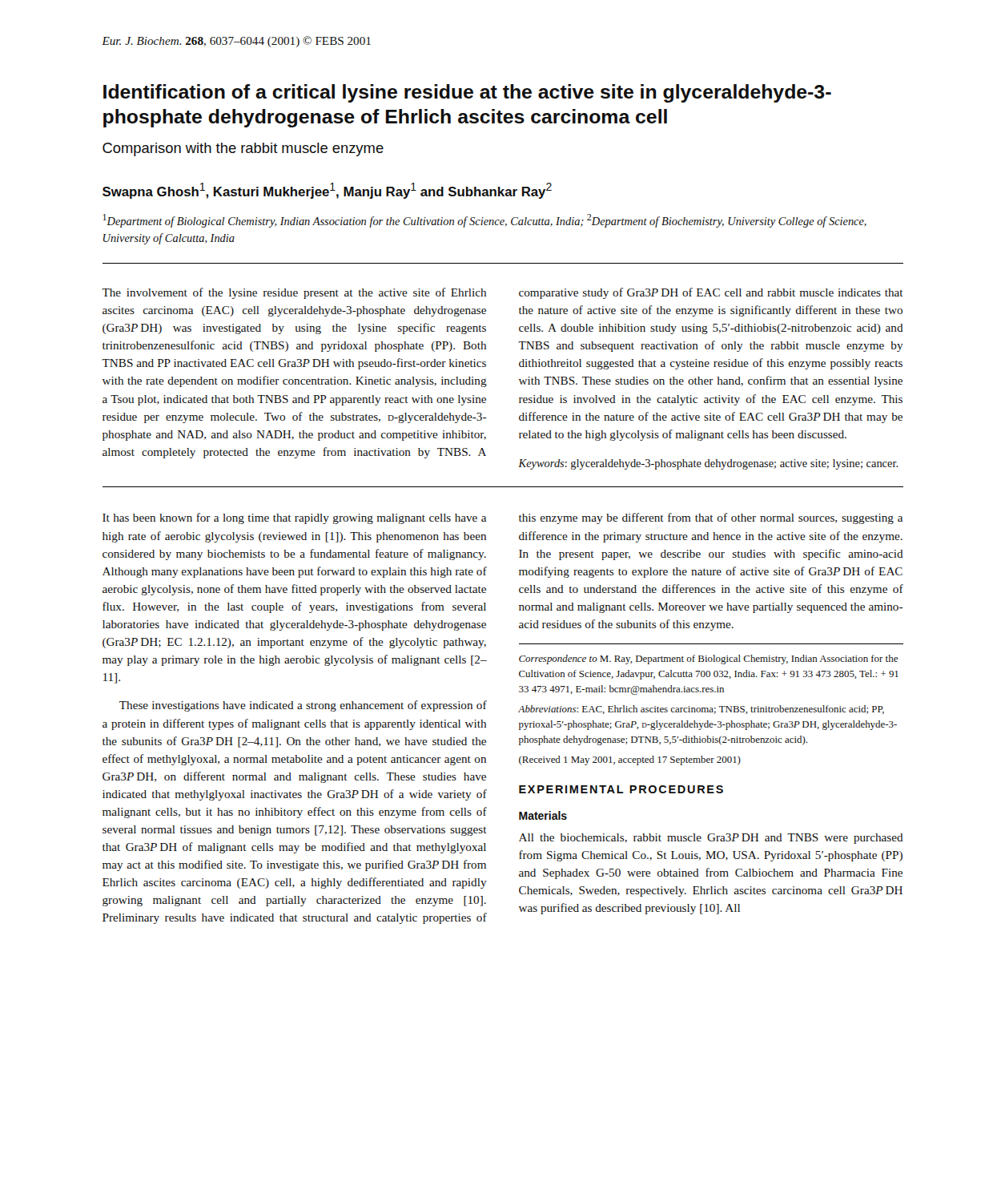Eur. J. Biochem. 268, 6037–6044 (2001) © FEBS 2001
Identification of a critical lysine residue at the active site in glyceraldehyde-3-phosphate dehydrogenase of Ehrlich ascites carcinoma cell
Comparison with the rabbit muscle enzyme
Swapna Ghosh1, Kasturi Mukherjee1, Manju Ray1 and Subhankar Ray2
1Department of Biological Chemistry, Indian Association for the Cultivation of Science, Calcutta, India; 2Department of Biochemistry, University College of Science, University of Calcutta, India
The involvement of the lysine residue present at the active site of Ehrlich ascites carcinoma (EAC) cell glyceraldehyde-3-phosphate dehydrogenase (Gra3P DH) was investigated by using the lysine specific reagents trinitrobenzenesulfonic acid (TNBS) and pyridoxal phosphate (PP). Both TNBS and PP inactivated EAC cell Gra3P DH with pseudo-first-order kinetics with the rate dependent on modifier concentration. Kinetic analysis, including a Tsou plot, indicated that both TNBS and PP apparently react with one lysine residue per enzyme molecule. Two of the substrates, d-glyceraldehyde-3-phosphate and NAD, and also NADH, the product and competitive inhibitor, almost completely protected the enzyme from inactivation by TNBS. A comparative study of Gra3P DH of EAC cell and rabbit muscle indicates that the nature of active site of the enzyme is significantly different in these two cells. A double inhibition study using 5,5′-dithiobis(2-nitrobenzoic acid) and TNBS and subsequent reactivation of only the rabbit muscle enzyme by dithiothreitol suggested that a cysteine residue of this enzyme possibly reacts with TNBS. These studies on the other hand, confirm that an essential lysine residue is involved in the catalytic activity of the EAC cell enzyme. This difference in the nature of the active site of EAC cell Gra3P DH that may be related to the high glycolysis of malignant cells has been discussed.
Keywords: glyceraldehyde-3-phosphate dehydrogenase; active site; lysine; cancer.
It has been known for a long time that rapidly growing malignant cells have a high rate of aerobic glycolysis (reviewed in [1]). This phenomenon has been considered by many biochemists to be a fundamental feature of malignancy. Although many explanations have been put forward to explain this high rate of aerobic glycolysis, none of them have fitted properly with the observed lactate flux. However, in the last couple of years, investigations from several laboratories have indicated that glyceraldehyde-3-phosphate dehydrogenase (Gra3P DH; EC 1.2.1.12), an important enzyme of the glycolytic pathway, may play a primary role in the high aerobic glycolysis of malignant cells [2–11].
These investigations have indicated a strong enhancement of expression of a protein in different types of malignant cells that is apparently identical with the subunits of Gra3P DH [2–4,11]. On the other hand, we have studied the effect of methylglyoxal, a normal metabolite and a potent anticancer agent on Gra3P DH, on different normal and malignant cells. These studies have indicated that methylglyoxal inactivates the Gra3P DH of a wide variety of malignant cells, but it has no inhibitory effect on this enzyme from cells of several normal tissues and benign tumors [7,12]. These observations suggest that Gra3P DH of malignant cells may be modified and that methylglyoxal may act at this modified site. To investigate this, we purified Gra3P DH from Ehrlich ascites carcinoma (EAC) cell, a highly dedifferentiated and rapidly growing malignant cell and partially characterized the enzyme [10]. Preliminary results have indicated that structural and catalytic properties of this enzyme may be different from that of other normal sources, suggesting a difference in the primary structure and hence in the active site of the enzyme. In the present paper, we describe our studies with specific amino-acid modifying reagents to explore the nature of active site of Gra3P DH of EAC cells and to understand the differences in the active site of this enzyme of normal and malignant cells. Moreover we have partially sequenced the amino-acid residues of the subunits of this enzyme.
Correspondence to M. Ray, Department of Biological Chemistry, Indian Association for the Cultivation of Science, Jadavpur, Calcutta 700 032, India. Fax: + 91 33 473 2805, Tel.: + 91 33 473 4971, E-mail: bcmr@mahendra.iacs.res.in
Abbreviations: EAC, Ehrlich ascites carcinoma; TNBS, trinitrobenzenesulfonic acid; PP, pyrioxal-5′-phosphate; GraP, d-glyceraldehyde-3-phosphate; Gra3P DH, glyceraldehyde-3-phosphate dehydrogenase; DTNB, 5,5′-dithiobis(2-nitrobenzoic acid).
(Received 1 May 2001, accepted 17 September 2001)
Experimental procedures
Materials
All the biochemicals, rabbit muscle Gra3P DH and TNBS were purchased from Sigma Chemical Co., St Louis, MO, USA. Pyridoxal 5′-phosphate (PP) and Sephadex G-50 were obtained from Calbiochem and Pharmacia Fine Chemicals, Sweden, respectively. Ehrlich ascites carcinoma cell Gra3P DH was purified as described previously [10]. All